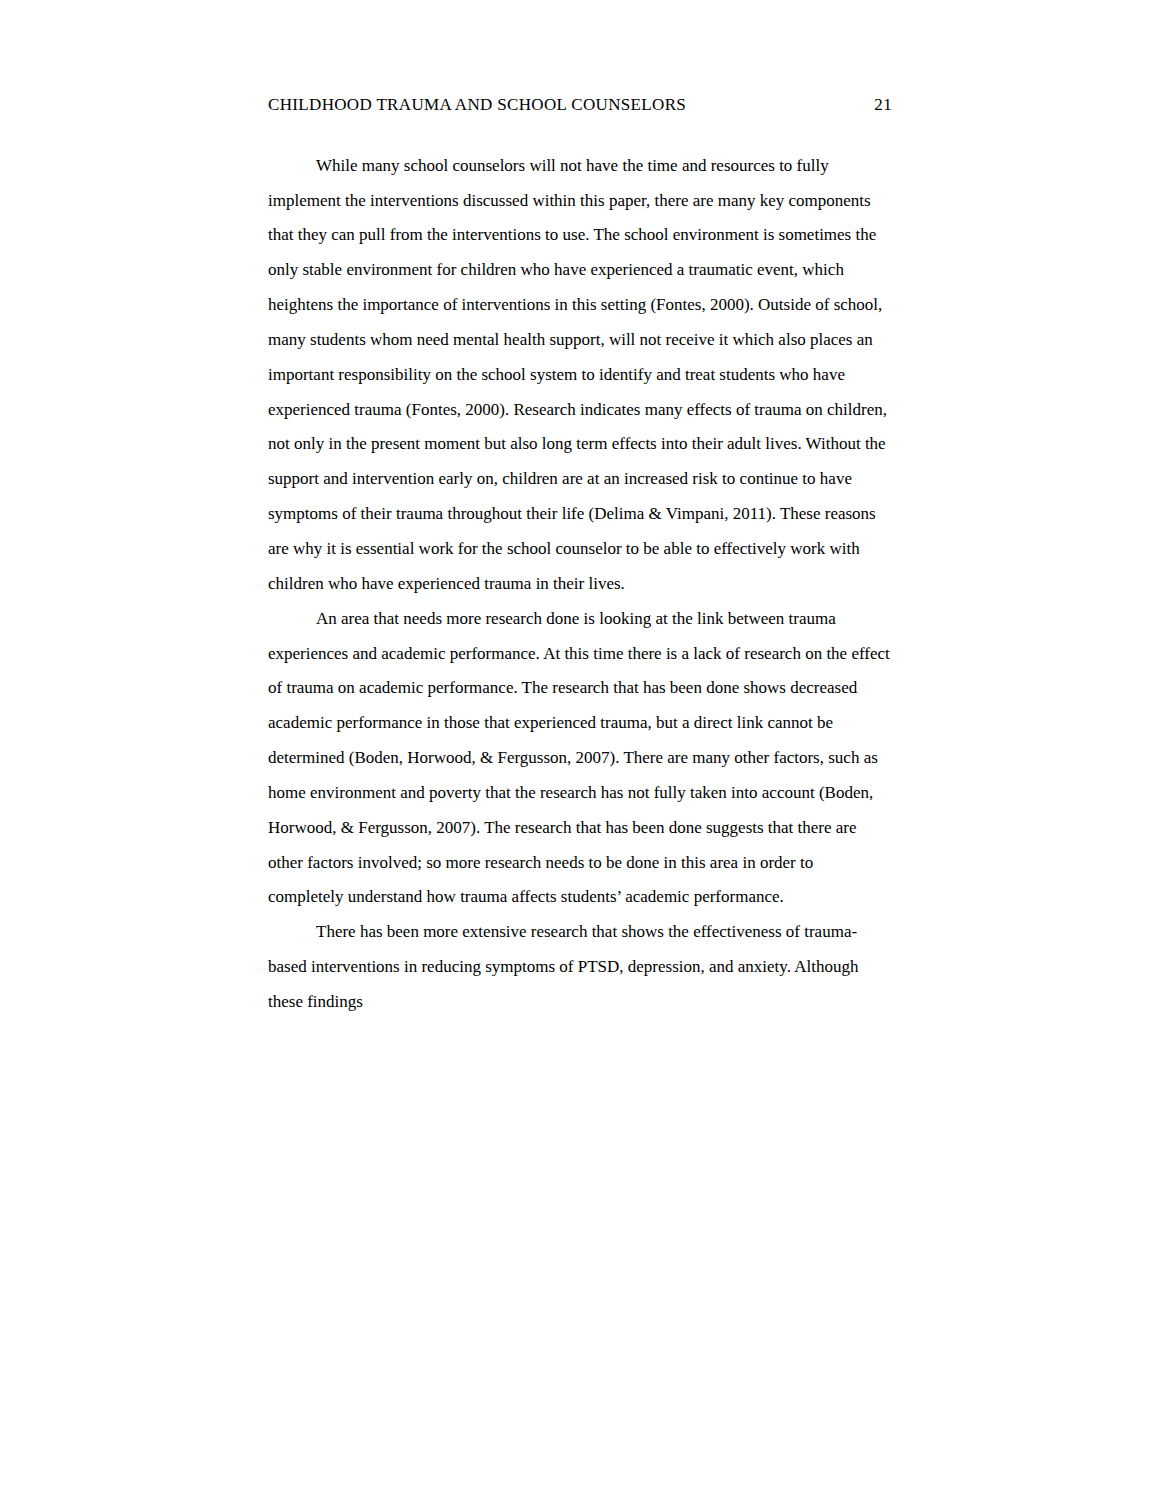Childhood Trauma and School Counselors 21
While many school counselors will not have the time and resources to fully implement the interventions discussed within this paper, there are many key components that they can pull from the interventions to use. The school environment is sometimes the only stable environment for children who have experienced a traumatic event, which heightens the importance of interventions in this setting (Fontes, 2000). Outside of school, many students whom need mental health support, will not receive it which also places an important responsibility on the school system to identify and treat students who have experienced trauma (Fontes, 2000). Research indicates many effects of trauma on children, not only in the present moment but also long term effects into their adult lives. Without the support and intervention early on, children are at an increased risk to continue to have symptoms of their trauma throughout their life (Delima & Vimpani, 2011). These reasons are why it is essential work for the school counselor to be able to effectively work with children who have experienced trauma in their lives.
An area that needs more research done is looking at the link between trauma experiences and academic performance. At this time there is a lack of research on the effect of trauma on academic performance. The research that has been done shows decreased academic performance in those that experienced trauma, but a direct link cannot be determined (Boden, Horwood, & Fergusson, 2007). There are many other factors, such as home environment and poverty that the research has not fully taken into account (Boden, Horwood, & Fergusson, 2007). The research that has been done suggests that there are other factors involved; so more research needs to be done in this area in order to completely understand how trauma affects students’ academic performance.
There has been more extensive research that shows the effectiveness of trauma-based interventions in reducing symptoms of PTSD, depression, and anxiety. Although these findings